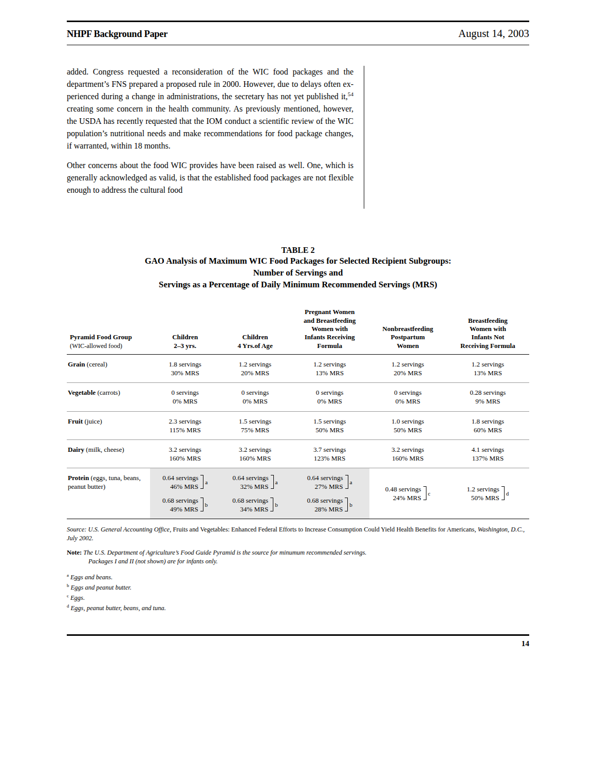NHPF Background Paper
August 14, 2003
added. Congress requested a reconsideration of the WIC food packages and the department’s FNS prepared a proposed rule in 2000. However, due to delays often experienced during a change in administrations, the secretary has not yet published it,54 creating some concern in the health community. As previously mentioned, however, the USDA has recently requested that the IOM conduct a scientific review of the WIC population’s nutritional needs and make recommendations for food package changes, if warranted, within 18 months.
Other concerns about the food WIC provides have been raised as well. One, which is generally acknowledged as valid, is that the established food packages are not flexible enough to address the cultural food
TABLE 2 GAO Analysis of Maximum WIC Food Packages for Selected Recipient Subgroups: Number of Servings and Servings as a Percentage of Daily Minimum Recommended Servings (MRS)
| Pyramid Food Group (WIC-allowed food) | Children 2–3 yrs. | Children 4 Yrs.of Age | Pregnant Women and Breastfeeding Women with Infants Receiving Formula | Nonbreastfeeding Postpartum Women | Breastfeeding Women with Infants Not Receiving Formula |
| --- | --- | --- | --- | --- | --- |
| Grain (cereal) | 1.8 servings 30% MRS | 1.2 servings 20% MRS | 1.2 servings 13% MRS | 1.2 servings 20% MRS | 1.2 servings 13% MRS |
| Vegetable (carrots) | 0 servings 0% MRS | 0 servings 0% MRS | 0 servings 0% MRS | 0 servings 0% MRS | 0.28 servings 9% MRS |
| Fruit (juice) | 2.3 servings 115% MRS | 1.5 servings 75% MRS | 1.5 servings 50% MRS | 1.0 servings 50% MRS | 1.8 servings 60% MRS |
| Dairy (milk, cheese) | 3.2 servings 160% MRS | 3.2 servings 160% MRS | 3.7 servings 123% MRS | 3.2 servings 160% MRS | 4.1 servings 137% MRS |
| Protein (eggs, tuna, beans, peanut butter) | 0.64 servings 46% MRS a 0.68 servings 49% MRS b | 0.64 servings 32% MRS a 0.68 servings 34% MRS b | 0.64 servings 27% MRS a 0.68 servings 28% MRS b | 0.48 servings 24% MRS c | 1.2 servings 50% MRS d |
Source: U.S. General Accounting Office, Fruits and Vegetables: Enhanced Federal Efforts to Increase Consumption Could Yield Health Benefits for Americans, Washington, D.C., July 2002.
Note: The U.S. Department of Agriculture’s Food Guide Pyramid is the source for minumum recommended servings. Packages I and II (not shown) are for infants only.
a Eggs and beans.
b Eggs and peanut butter.
c Eggs.
d Eggs, peanut butter, beans, and tuna.
14